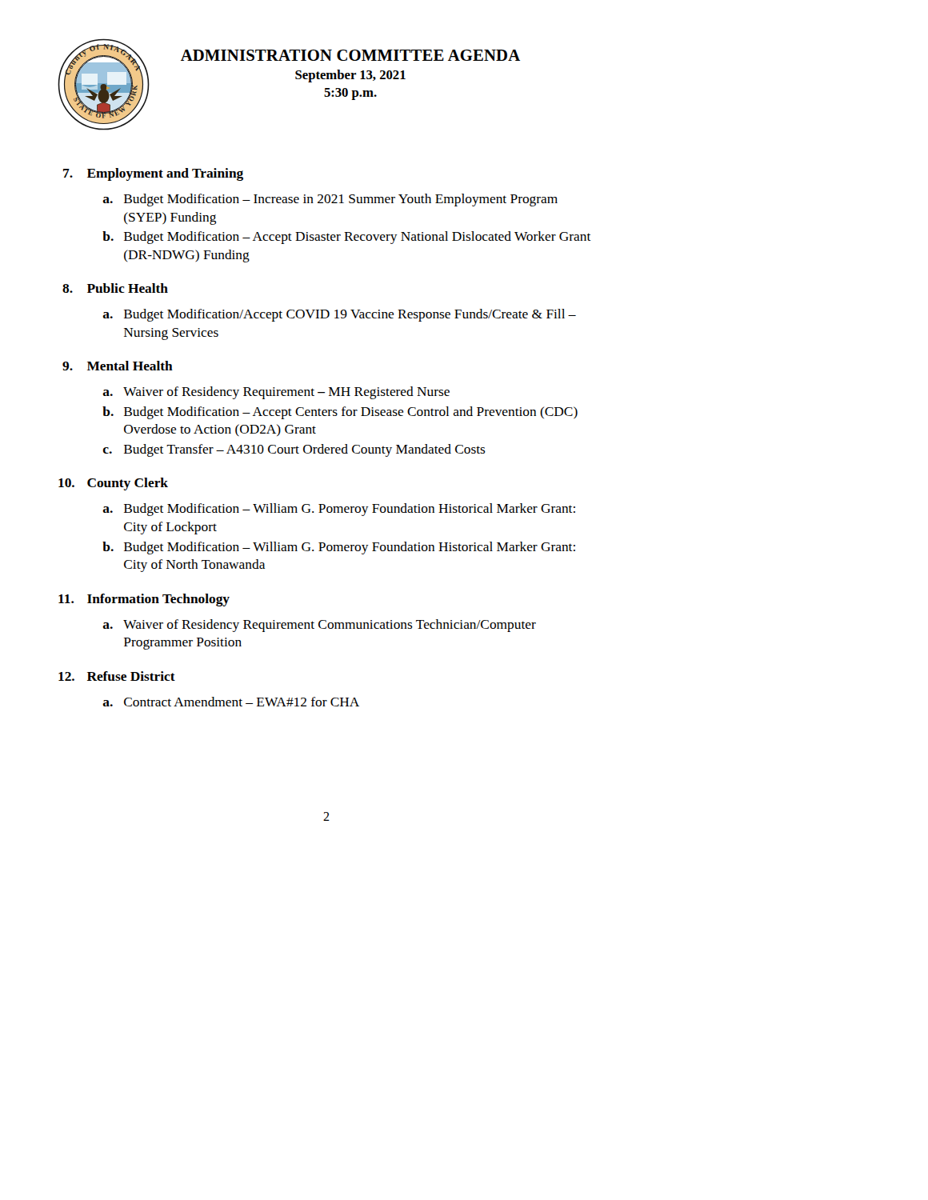County of Niagara, State of New York seal County Of NIAGARA STATE OF NEW YORK
ADMINISTRATION COMMITTEE AGENDA
September 13, 2021
5:30 p.m.
Employment and Training
Budget Modification – Increase in 2021 Summer Youth Employment Program (SYEP) Funding
Budget Modification – Accept Disaster Recovery National Dislocated Worker Grant (DR-NDWG) Funding
Public Health
Budget Modification/Accept COVID 19 Vaccine Response Funds/Create & Fill – Nursing Services
Mental Health
Waiver of Residency Requirement – MH Registered Nurse
Budget Modification – Accept Centers for Disease Control and Prevention (CDC) Overdose to Action (OD2A) Grant
Budget Transfer – A4310 Court Ordered County Mandated Costs
County Clerk
Budget Modification – William G. Pomeroy Foundation Historical Marker Grant: City of Lockport
Budget Modification – William G. Pomeroy Foundation Historical Marker Grant: City of North Tonawanda
Information Technology
Waiver of Residency Requirement Communications Technician/Computer Programmer Position
Refuse District
Contract Amendment – EWA#12 for CHA
2